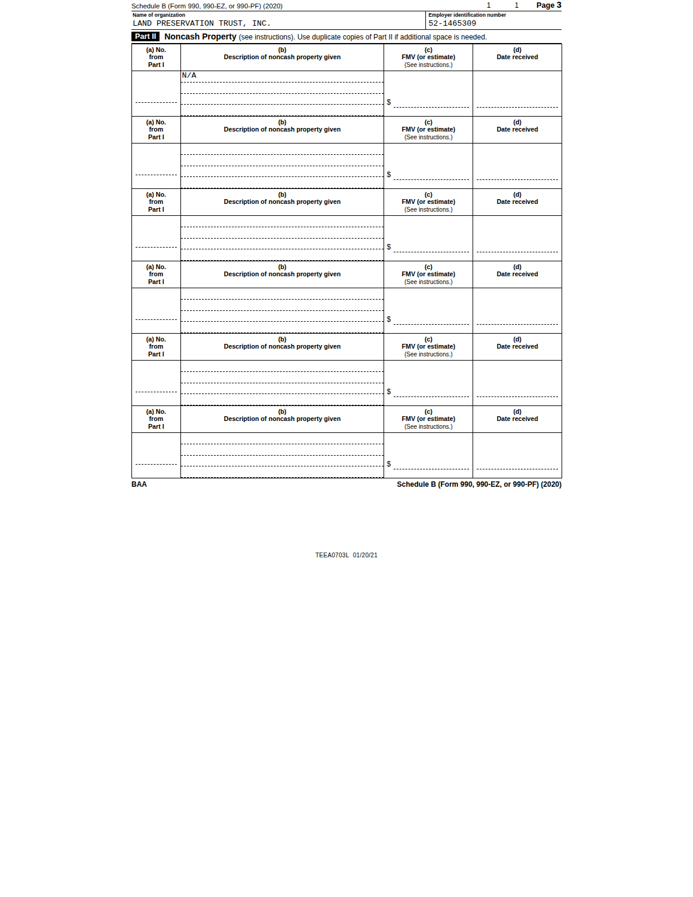Schedule B (Form 990, 990-EZ, or 990-PF) (2020)
1 1
Page 3
Name of organization
LAND PRESERVATION TRUST, INC.
Employer identification number
52-1465309
Part II Noncash Property (see instructions). Use duplicate copies of Part II if additional space is needed.
| (a) No. from Part I | (b) Description of noncash property given | (c) FMV (or estimate) (See instructions.) | (d) Date received |
| --- | --- | --- | --- |
| | N/A | $ | |
| (a) No. from Part I | (b) Description of noncash property given | (c) FMV (or estimate) (See instructions.) | (d) Date received |
| | | $ | |
| (a) No. from Part I | (b) Description of noncash property given | (c) FMV (or estimate) (See instructions.) | (d) Date received |
| | | $ | |
| (a) No. from Part I | (b) Description of noncash property given | (c) FMV (or estimate) (See instructions.) | (d) Date received |
| | | $ | |
| (a) No. from Part I | (b) Description of noncash property given | (c) FMV (or estimate) (See instructions.) | (d) Date received |
| | | $ | |
| (a) No. from Part I | (b) Description of noncash property given | (c) FMV (or estimate) (See instructions.) | (d) Date received |
| | | $ | |
BAA
Schedule B (Form 990, 990-EZ, or 990-PF) (2020)
TEEA0703L 01/20/21